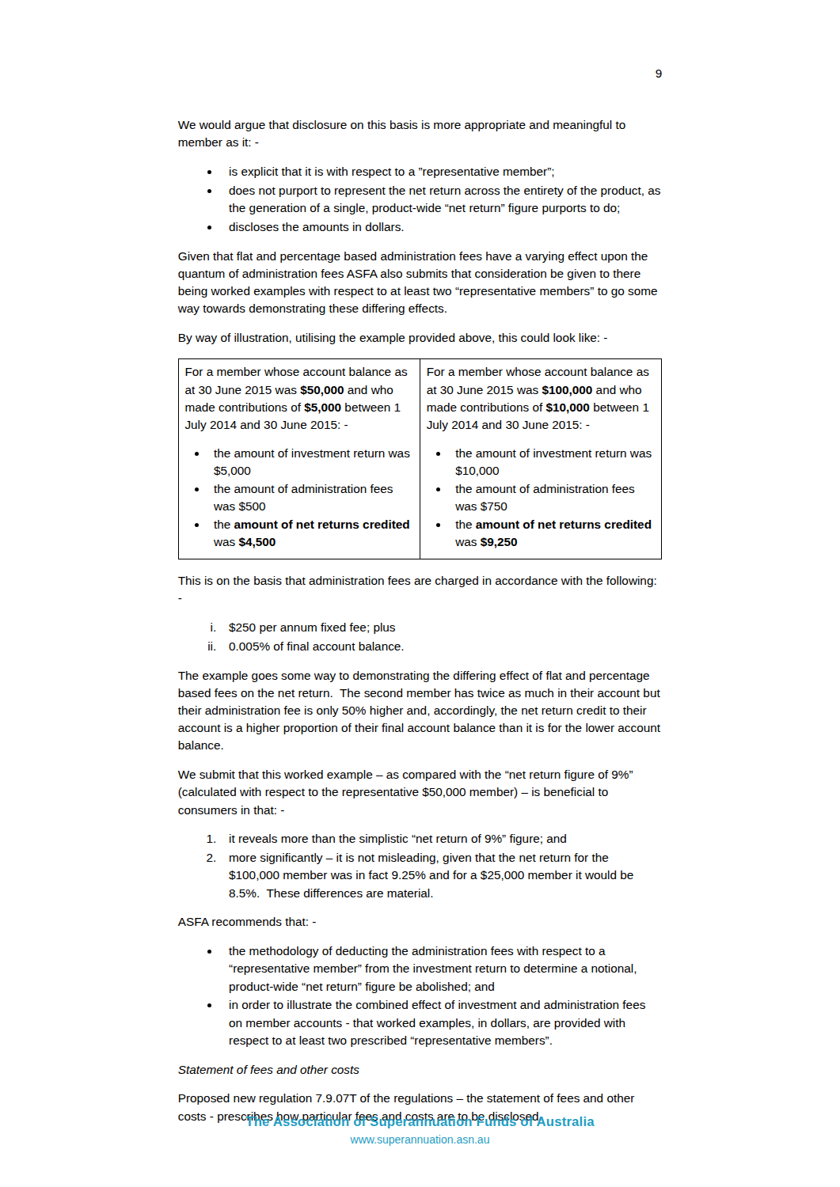9
We would argue that disclosure on this basis is more appropriate and meaningful to member as it: -
is explicit that it is with respect to a ”representative member”;
does not purport to represent the net return across the entirety of the product, as the generation of a single, product-wide “net return” figure purports to do;
discloses the amounts in dollars.
Given that flat and percentage based administration fees have a varying effect upon the quantum of administration fees ASFA also submits that consideration be given to there being worked examples with respect to at least two “representative members” to go some way towards demonstrating these differing effects.
By way of illustration, utilising the example provided above, this could look like: -
| For a member whose account balance as at 30 June 2015 was $50,000 and who made contributions of $5,000 between 1 July 2014 and 30 June 2015: - the amount of investment return was $5,000 the amount of administration fees was $500 the amount of net returns credited was $4,500 | For a member whose account balance as at 30 June 2015 was $100,000 and who made contributions of $10,000 between 1 July 2014 and 30 June 2015: - the amount of investment return was $10,000 the amount of administration fees was $750 the amount of net returns credited was $9,250 |
This is on the basis that administration fees are charged in accordance with the following: -
$250 per annum fixed fee; plus
0.005% of final account balance.
The example goes some way to demonstrating the differing effect of flat and percentage based fees on the net return. The second member has twice as much in their account but their administration fee is only 50% higher and, accordingly, the net return credit to their account is a higher proportion of their final account balance than it is for the lower account balance.
We submit that this worked example – as compared with the “net return figure of 9%” (calculated with respect to the representative $50,000 member) – is beneficial to consumers in that: -
it reveals more than the simplistic “net return of 9%” figure; and
more significantly – it is not misleading, given that the net return for the $100,000 member was in fact 9.25% and for a $25,000 member it would be 8.5%. These differences are material.
ASFA recommends that: -
the methodology of deducting the administration fees with respect to a “representative member” from the investment return to determine a notional, product-wide “net return” figure be abolished; and
in order to illustrate the combined effect of investment and administration fees on member accounts - that worked examples, in dollars, are provided with respect to at least two prescribed “representative members”.
Statement of fees and other costs
Proposed new regulation 7.9.07T of the regulations – the statement of fees and other costs - prescribes how particular fees and costs are to be disclosed.
The Association of Superannuation Funds of Australia
www.superannuation.asn.au